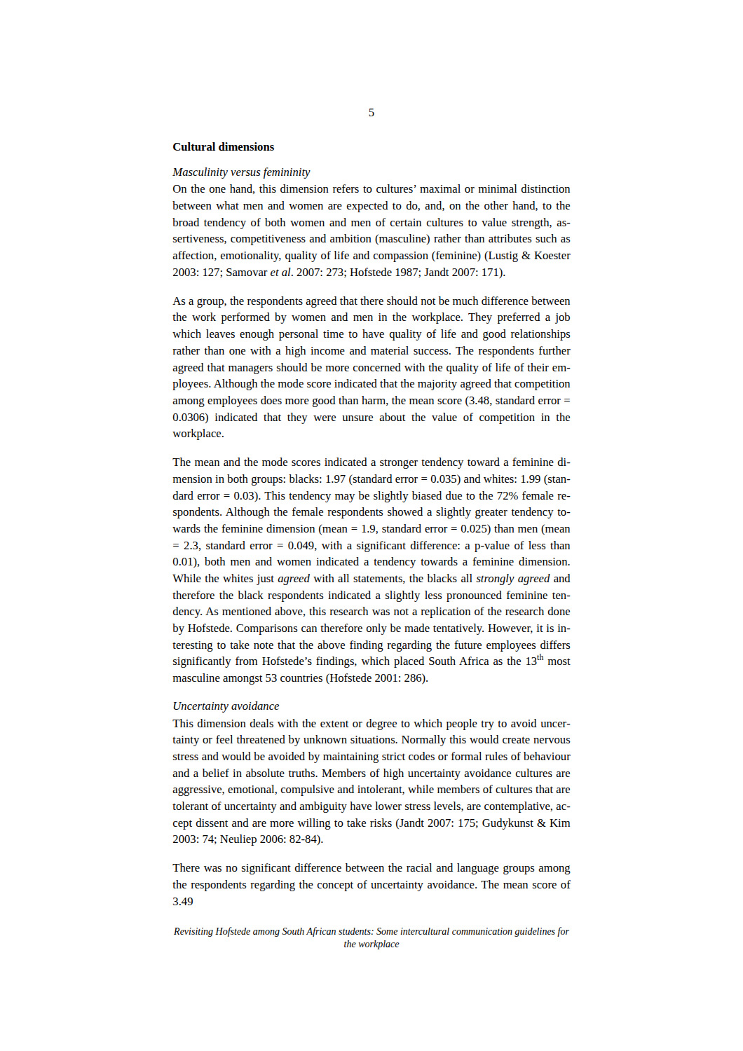5
Cultural dimensions
Masculinity versus femininity
On the one hand, this dimension refers to cultures’ maximal or minimal distinction between what men and women are expected to do, and, on the other hand, to the broad tendency of both women and men of certain cultures to value strength, assertiveness, competitiveness and ambition (masculine) rather than attributes such as affection, emotionality, quality of life and compassion (feminine) (Lustig & Koester 2003: 127; Samovar et al. 2007: 273; Hofstede 1987; Jandt 2007: 171).
As a group, the respondents agreed that there should not be much difference between the work performed by women and men in the workplace. They preferred a job which leaves enough personal time to have quality of life and good relationships rather than one with a high income and material success. The respondents further agreed that managers should be more concerned with the quality of life of their employees. Although the mode score indicated that the majority agreed that competition among employees does more good than harm, the mean score (3.48, standard error = 0.0306) indicated that they were unsure about the value of competition in the workplace.
The mean and the mode scores indicated a stronger tendency toward a feminine dimension in both groups: blacks: 1.97 (standard error = 0.035) and whites: 1.99 (standard error = 0.03). This tendency may be slightly biased due to the 72% female respondents. Although the female respondents showed a slightly greater tendency towards the feminine dimension (mean = 1.9, standard error = 0.025) than men (mean = 2.3, standard error = 0.049, with a significant difference: a p-value of less than 0.01), both men and women indicated a tendency towards a feminine dimension. While the whites just agreed with all statements, the blacks all strongly agreed and therefore the black respondents indicated a slightly less pronounced feminine tendency. As mentioned above, this research was not a replication of the research done by Hofstede. Comparisons can therefore only be made tentatively. However, it is interesting to take note that the above finding regarding the future employees differs significantly from Hofstede’s findings, which placed South Africa as the 13th most masculine amongst 53 countries (Hofstede 2001: 286).
Uncertainty avoidance
This dimension deals with the extent or degree to which people try to avoid uncertainty or feel threatened by unknown situations. Normally this would create nervous stress and would be avoided by maintaining strict codes or formal rules of behaviour and a belief in absolute truths. Members of high uncertainty avoidance cultures are aggressive, emotional, compulsive and intolerant, while members of cultures that are tolerant of uncertainty and ambiguity have lower stress levels, are contemplative, accept dissent and are more willing to take risks (Jandt 2007: 175; Gudykunst & Kim 2003: 74; Neuliep 2006: 82-84).
There was no significant difference between the racial and language groups among the respondents regarding the concept of uncertainty avoidance. The mean score of 3.49
Revisiting Hofstede among South African students: Some intercultural communication guidelines for the workplace